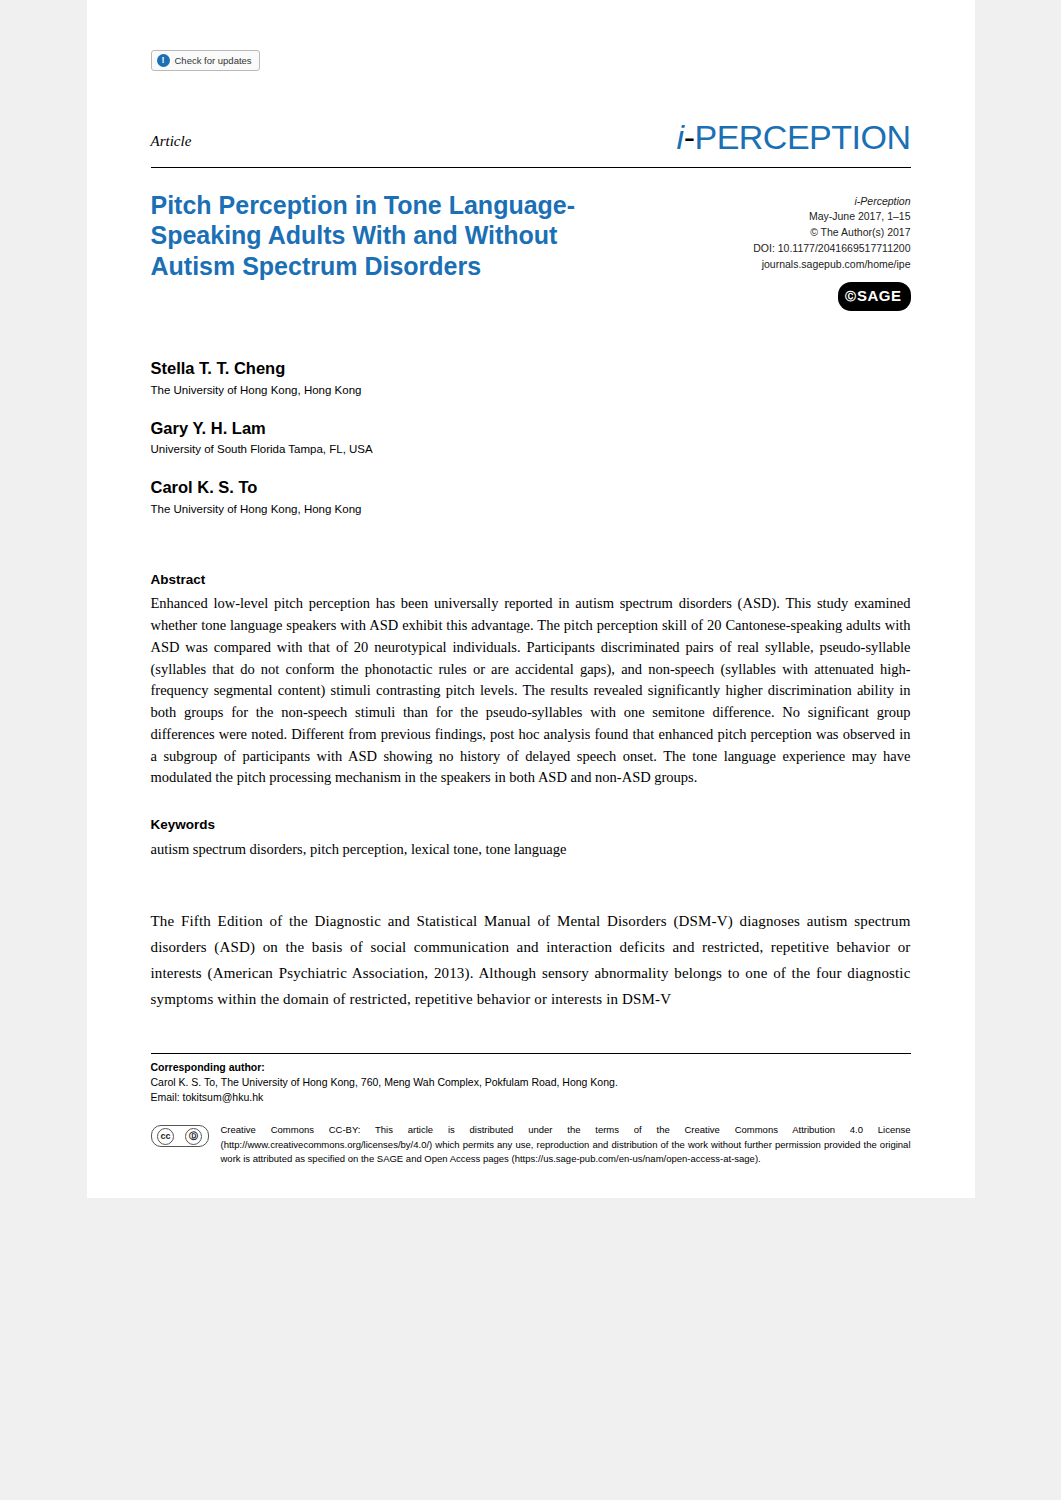!Check for updates
Article
i-PERCEPTION
Pitch Perception in Tone Language-Speaking Adults With and Without Autism Spectrum Disorders
i-Perception
May-June 2017, 1–15
© The Author(s) 2017
DOI: 10.1177/2041669517711200
journals.sagepub.com/home/ipe
ⒸSAGE
Stella T. T. Cheng
The University of Hong Kong, Hong Kong
Gary Y. H. Lam
University of South Florida Tampa, FL, USA
Carol K. S. To
The University of Hong Kong, Hong Kong
Abstract
Enhanced low-level pitch perception has been universally reported in autism spectrum disorders (ASD). This study examined whether tone language speakers with ASD exhibit this advantage. The pitch perception skill of 20 Cantonese-speaking adults with ASD was compared with that of 20 neurotypical individuals. Participants discriminated pairs of real syllable, pseudo-syllable (syllables that do not conform the phonotactic rules or are accidental gaps), and non-speech (syllables with attenuated high-frequency segmental content) stimuli contrasting pitch levels. The results revealed significantly higher discrimination ability in both groups for the non-speech stimuli than for the pseudo-syllables with one semitone difference. No significant group differences were noted. Different from previous findings, post hoc analysis found that enhanced pitch perception was observed in a subgroup of participants with ASD showing no history of delayed speech onset. The tone language experience may have modulated the pitch processing mechanism in the speakers in both ASD and non-ASD groups.
Keywords
autism spectrum disorders, pitch perception, lexical tone, tone language
The Fifth Edition of the Diagnostic and Statistical Manual of Mental Disorders (DSM-V) diagnoses autism spectrum disorders (ASD) on the basis of social communication and interaction deficits and restricted, repetitive behavior or interests (American Psychiatric Association, 2013). Although sensory abnormality belongs to one of the four diagnostic symptoms within the domain of restricted, repetitive behavior or interests in DSM-V
Corresponding author:
Carol K. S. To, The University of Hong Kong, 760, Meng Wah Complex, Pokfulam Road, Hong Kong.
Email: tokitsum@hku.hk
ccⒹ
Creative Commons CC-BY: This article is distributed under the terms of the Creative Commons Attribution 4.0 License (http://www.creativecommons.org/licenses/by/4.0/) which permits any use, reproduction and distribution of the work without further permission provided the original work is attributed as specified on the SAGE and Open Access pages (https://us.sage-pub.com/en-us/nam/open-access-at-sage).